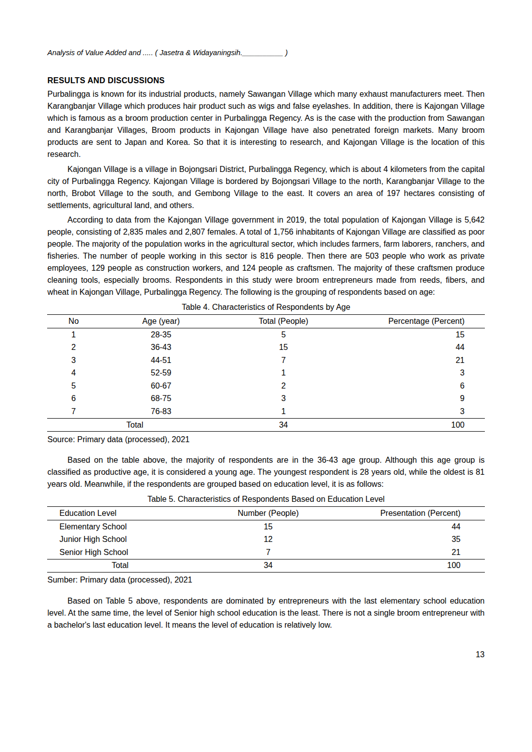Analysis of Value Added and ..... ( Jasetra & Widayaningsih.__________ )
RESULTS AND DISCUSSIONS
Purbalingga is known for its industrial products, namely Sawangan Village which many exhaust manufacturers meet. Then Karangbanjar Village which produces hair product such as wigs and false eyelashes. In addition, there is Kajongan Village which is famous as a broom production center in Purbalingga Regency. As is the case with the production from Sawangan and Karangbanjar Villages, Broom products in Kajongan Village have also penetrated foreign markets. Many broom products are sent to Japan and Korea. So that it is interesting to research, and Kajongan Village is the location of this research.
Kajongan Village is a village in Bojongsari District, Purbalingga Regency, which is about 4 kilometers from the capital city of Purbalingga Regency. Kajongan Village is bordered by Bojongsari Village to the north, Karangbanjar Village to the north, Brobot Village to the south, and Gembong Village to the east. It covers an area of 197 hectares consisting of settlements, agricultural land, and others.
According to data from the Kajongan Village government in 2019, the total population of Kajongan Village is 5,642 people, consisting of 2,835 males and 2,807 females. A total of 1,756 inhabitants of Kajongan Village are classified as poor people. The majority of the population works in the agricultural sector, which includes farmers, farm laborers, ranchers, and fisheries. The number of people working in this sector is 816 people. Then there are 503 people who work as private employees, 129 people as construction workers, and 124 people as craftsmen. The majority of these craftsmen produce cleaning tools, especially brooms. Respondents in this study were broom entrepreneurs made from reeds, fibers, and wheat in Kajongan Village, Purbalingga Regency. The following is the grouping of respondents based on age:
Table 4. Characteristics of Respondents by Age
| No | Age (year) | Total (People) | Percentage (Percent) |
| --- | --- | --- | --- |
| 1 | 28-35 | 5 | 15 |
| 2 | 36-43 | 15 | 44 |
| 3 | 44-51 | 7 | 21 |
| 4 | 52-59 | 1 | 3 |
| 5 | 60-67 | 2 | 6 |
| 6 | 68-75 | 3 | 9 |
| 7 | 76-83 | 1 | 3 |
| Total | 34 | 100 |
Source: Primary data (processed), 2021
Based on the table above, the majority of respondents are in the 36-43 age group. Although this age group is classified as productive age, it is considered a young age. The youngest respondent is 28 years old, while the oldest is 81 years old. Meanwhile, if the respondents are grouped based on education level, it is as follows:
Table 5. Characteristics of Respondents Based on Education Level
| Education Level | Number (People) | Presentation (Percent) |
| --- | --- | --- |
| Elementary School | 15 | 44 |
| Junior High School | 12 | 35 |
| Senior High School | 7 | 21 |
| Total | 34 | 100 |
Sumber: Primary data (processed), 2021
Based on Table 5 above, respondents are dominated by entrepreneurs with the last elementary school education level. At the same time, the level of Senior high school education is the least. There is not a single broom entrepreneur with a bachelor's last education level. It means the level of education is relatively low.
13